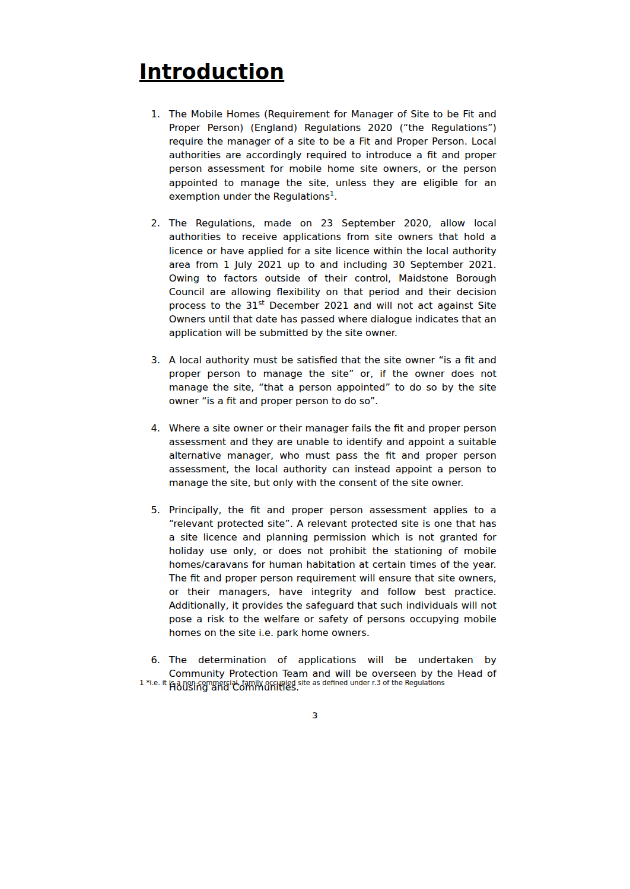Introduction
The Mobile Homes (Requirement for Manager of Site to be Fit and Proper Person) (England) Regulations 2020 (“the Regulations”) require the manager of a site to be a Fit and Proper Person. Local authorities are accordingly required to introduce a fit and proper person assessment for mobile home site owners, or the person appointed to manage the site, unless they are eligible for an exemption under the Regulations1.
The Regulations, made on 23 September 2020, allow local authorities to receive applications from site owners that hold a licence or have applied for a site licence within the local authority area from 1 July 2021 up to and including 30 September 2021. Owing to factors outside of their control, Maidstone Borough Council are allowing flexibility on that period and their decision process to the 31st December 2021 and will not act against Site Owners until that date has passed where dialogue indicates that an application will be submitted by the site owner.
A local authority must be satisfied that the site owner “is a fit and proper person to manage the site” or, if the owner does not manage the site, “that a person appointed” to do so by the site owner “is a fit and proper person to do so”.
Where a site owner or their manager fails the fit and proper person assessment and they are unable to identify and appoint a suitable alternative manager, who must pass the fit and proper person assessment, the local authority can instead appoint a person to manage the site, but only with the consent of the site owner.
Principally, the fit and proper person assessment applies to a “relevant protected site”. A relevant protected site is one that has a site licence and planning permission which is not granted for holiday use only, or does not prohibit the stationing of mobile homes/caravans for human habitation at certain times of the year. The fit and proper person requirement will ensure that site owners, or their managers, have integrity and follow best practice. Additionally, it provides the safeguard that such individuals will not pose a risk to the welfare or safety of persons occupying mobile homes on the site i.e. park home owners.
The determination of applications will be undertaken by Community Protection Team and will be overseen by the Head of Housing and Communities.
1 *i.e. it is a non-commercial, family occupied site as defined under r.3 of the Regulations
3